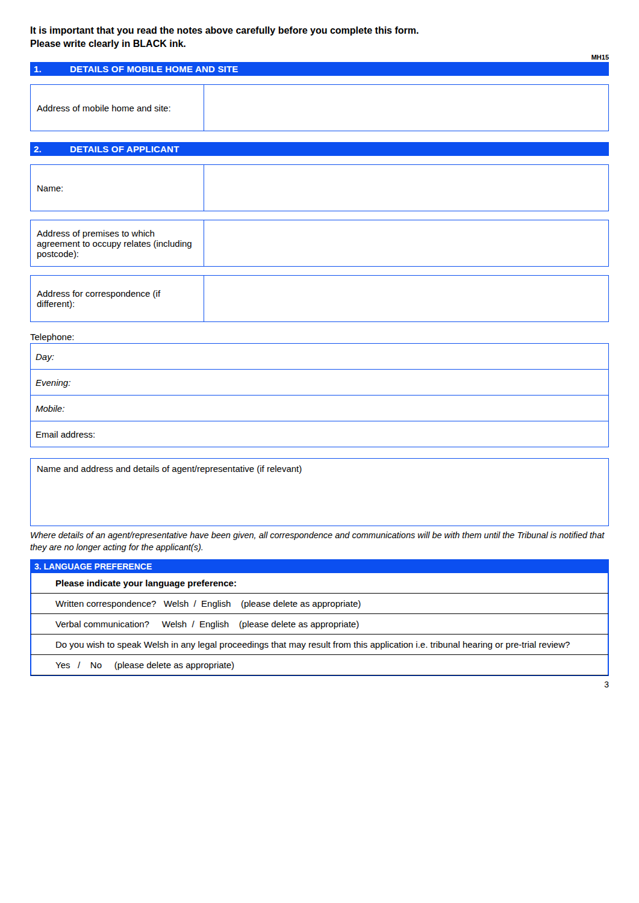It is important that you read the notes above carefully before you complete this form.
Please write clearly in BLACK ink.
MH15
1. DETAILS OF MOBILE HOME AND SITE
| Address of mobile home and site: | |
2. DETAILS OF APPLICANT
| Name: | |
| Address of premises to which agreement to occupy relates (including postcode): | |
| Address for correspondence (if different): | |
Telephone:
| Day: |
| Evening: |
| Mobile: |
| Email address: |
| Name and address and details of agent/representative (if relevant) |
Where details of an agent/representative have been given, all correspondence and communications will be with them until the Tribunal is notified that they are no longer acting for the applicant(s).
3. LANGUAGE PREFERENCE
| Please indicate your language preference: |
| Written correspondence? Welsh / English (please delete as appropriate) |
| Verbal communication? Welsh / English (please delete as appropriate) |
| Do you wish to speak Welsh in any legal proceedings that may result from this application i.e. tribunal hearing or pre-trial review? |
| Yes / No (please delete as appropriate) |
3